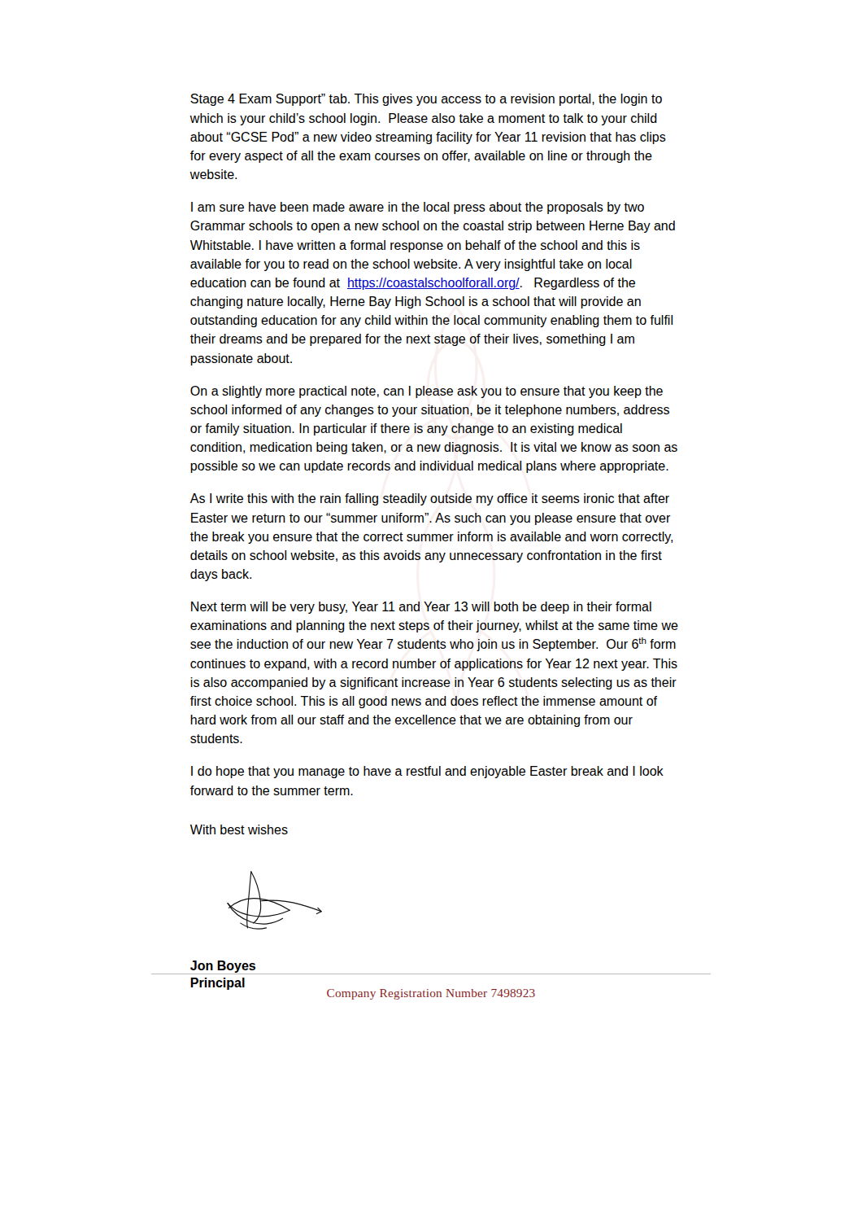Stage 4 Exam Support” tab. This gives you access to a revision portal, the login to which is your child’s school login. Please also take a moment to talk to your child about “GCSE Pod” a new video streaming facility for Year 11 revision that has clips for every aspect of all the exam courses on offer, available on line or through the website.
I am sure have been made aware in the local press about the proposals by two Grammar schools to open a new school on the coastal strip between Herne Bay and Whitstable. I have written a formal response on behalf of the school and this is available for you to read on the school website. A very insightful take on local education can be found at https://coastalschoolforall.org/. Regardless of the changing nature locally, Herne Bay High School is a school that will provide an outstanding education for any child within the local community enabling them to fulfil their dreams and be prepared for the next stage of their lives, something I am passionate about.
On a slightly more practical note, can I please ask you to ensure that you keep the school informed of any changes to your situation, be it telephone numbers, address or family situation. In particular if there is any change to an existing medical condition, medication being taken, or a new diagnosis. It is vital we know as soon as possible so we can update records and individual medical plans where appropriate.
As I write this with the rain falling steadily outside my office it seems ironic that after Easter we return to our “summer uniform”. As such can you please ensure that over the break you ensure that the correct summer inform is available and worn correctly, details on school website, as this avoids any unnecessary confrontation in the first days back.
Next term will be very busy, Year 11 and Year 13 will both be deep in their formal examinations and planning the next steps of their journey, whilst at the same time we see the induction of our new Year 7 students who join us in September. Our 6th form continues to expand, with a record number of applications for Year 12 next year. This is also accompanied by a significant increase in Year 6 students selecting us as their first choice school. This is all good news and does reflect the immense amount of hard work from all our staff and the excellence that we are obtaining from our students.
I do hope that you manage to have a restful and enjoyable Easter break and I look forward to the summer term.
With best wishes
Jon Boyes
Principal
Company Registration Number 7498923